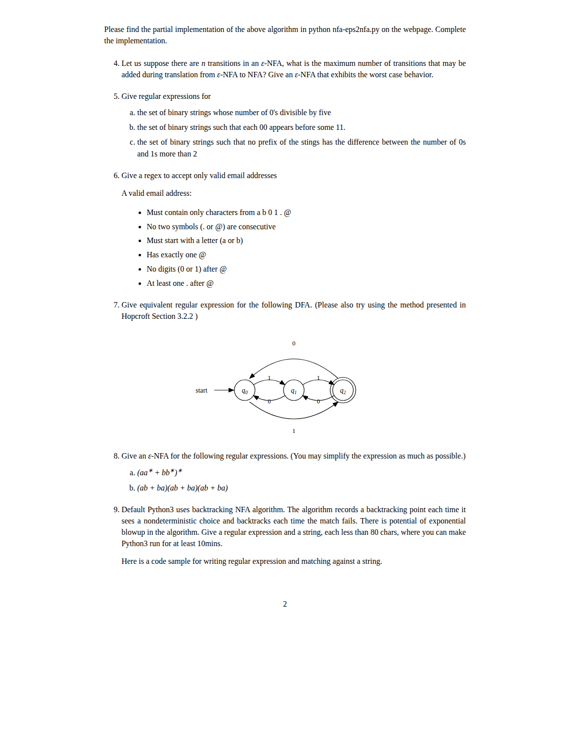Please find the partial implementation of the above algorithm in python nfa-eps2nfa.py on the webpage. Complete the implementation.
Let us suppose there are n transitions in an ε-NFA, what is the maximum number of transitions that may be added during translation from ε-NFA to NFA? Give an ε-NFA that exhibits the worst case behavior.
Give regular expressions for
the set of binary strings whose number of 0's divisible by five
the set of binary strings such that each 00 appears before some 11.
the set of binary strings such that no prefix of the stings has the difference between the number of 0s and 1s more than 2
Give a regex to accept only valid email addresses
A valid email address:
Must contain only characters from a b 0 1 . @
No two symbols (. or @) are consecutive
Must start with a letter (a or b)
Has exactly one @
No digits (0 or 1) after @
At least one . after @
Give equivalent regular expression for the following DFA. (Please also try using the method presented in Hopcroft Section 3.2.2 )
start q0 q1 q2 1 0 1 0 0 1
Give an ε-NFA for the following regular expressions. (You may simplify the expression as much as possible.)
(aa∗ + bb∗)∗
(ab + ba)(ab + ba)(ab + ba)
Default Python3 uses backtracking NFA algorithm. The algorithm records a backtracking point each time it sees a nondeterministic choice and backtracks each time the match fails. There is potential of exponential blowup in the algorithm. Give a regular expression and a string, each less than 80 chars, where you can make Python3 run for at least 10mins.
Here is a code sample for writing regular expression and matching against a string.
2